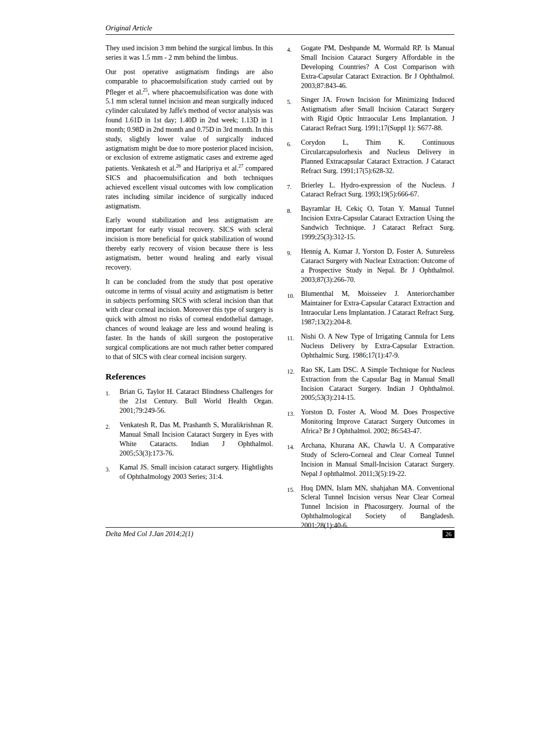Original Article
They used incision 3 mm behind the surgical limbus. In this series it was 1.5 mm - 2 mm behind the limbus.
Our post operative astigmatism findings are also comparable to phacoemulsification study carried out by Pfleger et al.25, where phacoemulsification was done with 5.1 mm scleral tunnel incision and mean surgically induced cylinder calculated by Jaffe's method of vector analysis was found 1.61D in 1st day; 1.40D in 2nd week; 1.13D in 1 month; 0.98D in 2nd month and 0.75D in 3rd month. In this study, slightly lower value of surgically induced astigmatism might be due to more posterior placed incision, or exclusion of extreme astigmatic cases and extreme aged patients. Venkatesh et al.26 and Haripriya et al.27 compared SICS and phacoemulsification and both techniques achieved excellent visual outcomes with low complication rates including similar incidence of surgically induced astigmatism.
Early wound stabilization and less astigmatism are important for early visual recovery. SICS with scleral incision is more beneficial for quick stabilization of wound thereby early recovery of vision because there is less astigmatism, better wound healing and early visual recovery.
It can be concluded from the study that post operative outcome in terms of visual acuity and astigmatism is better in subjects performing SICS with scleral incision than that with clear corneal incision. Moreover this type of surgery is quick with almost no risks of corneal endothelial damage, chances of wound leakage are less and wound healing is faster. In the hands of skill surgeon the postoperative surgical complications are not much rather better compared to that of SICS with clear corneal incision surgery.
References
Brian G, Taylor H. Cataract Blindness Challenges for the 21st Century. Bull World Health Organ. 2001;79:249-56.
Venkatesh R, Das M, Prashanth S, Muralikrishnan R. Manual Small Incision Cataract Surgery in Eyes with White Cataracts. Indian J Ophthalmol. 2005;53(3):173-76.
Kamal JS. Small incision cataract surgery. Hightlights of Ophthalmology 2003 Series; 31:4.
Gogate PM, Deshpande M, Wormald RP. Is Manual Small Incision Cataract Surgery Affordable in the Developing Countries? A Cost Comparison with Extra-Capsular Cataract Extraction. Br J Ophthalmol. 2003;87:843-46.
Singer JA. Frown Incision for Minimizing Induced Astigmatism after Small Incision Cataract Surgery with Rigid Optic Intraocular Lens Implantation. J Cataract Refract Surg. 1991;17(Suppl 1): S677-88.
Corydon L, Thim K. Continuous Circularcapsulorhexis and Nucleus Delivery in Planned Extracapsular Cataract Extraction. J Cataract Refract Surg. 1991;17(5):628-32.
Brierley L. Hydro-expression of the Nucleus. J Cataract Refract Surg. 1993;19(5):666-67.
Bayramlar H, Cekiç O, Totan Y. Manual Tunnel Incision Extra-Capsular Cataract Extraction Using the Sandwich Technique. J Cataract Refract Surg. 1999;25(3):312-15.
Hennig A, Kumar J, Yorston D, Foster A. Sutureless Cataract Surgery with Nuclear Extraction: Outcome of a Prospective Study in Nepal. Br J Ophthalmol. 2003;87(3):266-70.
Blumenthal M, Moisseiev J. Anteriorchamber Maintainer for Extra-Capsular Cataract Extraction and Intraocular Lens Implantation. J Cataract Refract Surg. 1987;13(2):204-8.
Nishi O. A New Type of Irrigating Cannula for Lens Nucleus Delivery by Extra-Capsular Extraction. Ophthalmic Surg. 1986;17(1):47-9.
Rao SK, Lam DSC. A Simple Technique for Nucleus Extraction from the Capsular Bag in Manual Small Incision Cataract Surgery. Indian J Ophthalmol. 2005;53(3):214-15.
Yorston D, Foster A, Wood M. Does Prospective Monitoring Improve Cataract Surgery Outcomes in Africa? Br J Ophthalmol. 2002; 86:543-47.
Archana, Khurana AK, Chawla U. A Comparative Study of Sclero-Corneal and Clear Corneal Tunnel Incision in Manual Small-Incision Cataract Surgery. Nepal J ophthalmol. 2011;3(5):19-22.
Huq DMN, Islam MN, shahjahan MA. Conventional Scleral Tunnel Incision versus Near Clear Corneal Tunnel Incision in Phacosurgery. Journal of the Ophthalmological Society of Bangladesh. 2001;28(1):40-6.
Delta Med Col J.Jan 2014;2(1) 26